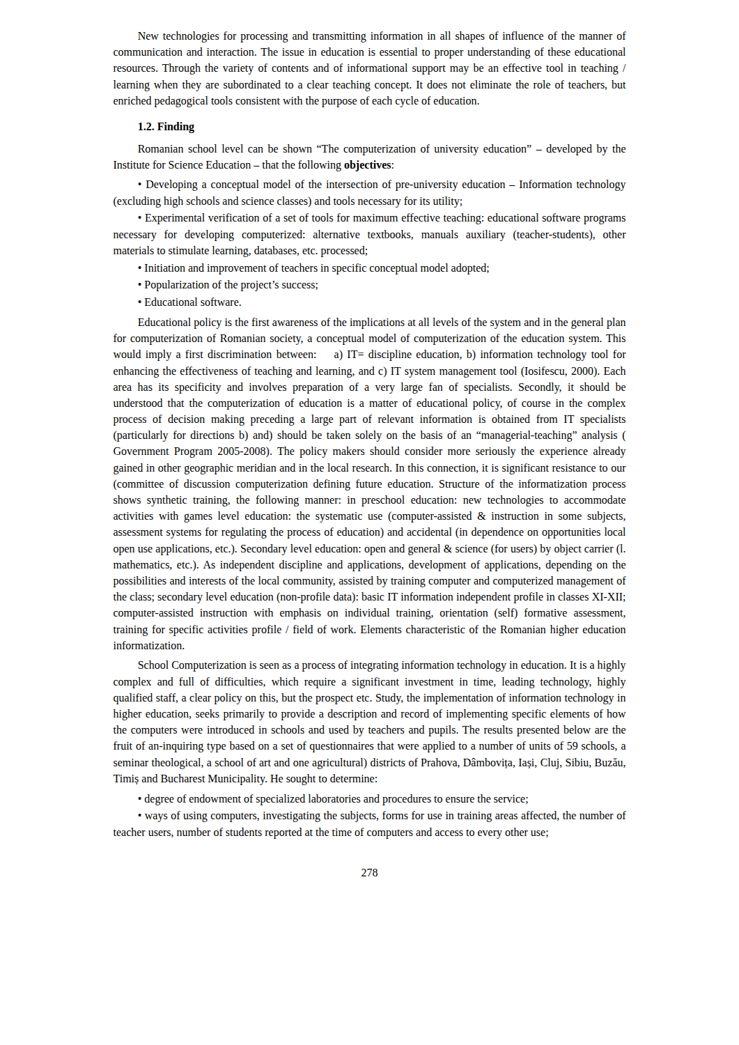New technologies for processing and transmitting information in all shapes of influence of the manner of communication and interaction. The issue in education is essential to proper understanding of these educational resources. Through the variety of contents and of informational support may be an effective tool in teaching / learning when they are subordinated to a clear teaching concept. It does not eliminate the role of teachers, but enriched pedagogical tools consistent with the purpose of each cycle of education.
1.2. Finding
Romanian school level can be shown “The computerization of university education” – developed by the Institute for Science Education – that the following objectives:
Developing a conceptual model of the intersection of pre-university education – Information technology (excluding high schools and science classes) and tools necessary for its utility;
Experimental verification of a set of tools for maximum effective teaching: educational software programs necessary for developing computerized: alternative textbooks, manuals auxiliary (teacher-students), other materials to stimulate learning, databases, etc. processed;
Initiation and improvement of teachers in specific conceptual model adopted;
Popularization of the project’s success;
Educational software.
Educational policy is the first awareness of the implications at all levels of the system and in the general plan for computerization of Romanian society, a conceptual model of computerization of the education system. This would imply a first discrimination between: a) IT= discipline education, b) information technology tool for enhancing the effectiveness of teaching and learning, and c) IT system management tool (Iosifescu, 2000). Each area has its specificity and involves preparation of a very large fan of specialists. Secondly, it should be understood that the computerization of education is a matter of educational policy, of course in the complex process of decision making preceding a large part of relevant information is obtained from IT specialists (particularly for directions b) and) should be taken solely on the basis of an “managerial-teaching” analysis ( Government Program 2005-2008). The policy makers should consider more seriously the experience already gained in other geographic meridian and in the local research. In this connection, it is significant resistance to our (committee of discussion computerization defining future education. Structure of the informatization process shows synthetic training, the following manner: in preschool education: new technologies to accommodate activities with games level education: the systematic use (computer-assisted & instruction in some subjects, assessment systems for regulating the process of education) and accidental (in dependence on opportunities local open use applications, etc.). Secondary level education: open and general & science (for users) by object carrier (l. mathematics, etc.). As independent discipline and applications, development of applications, depending on the possibilities and interests of the local community, assisted by training computer and computerized management of the class; secondary level education (non-profile data): basic IT information independent profile in classes XI-XII; computer-assisted instruction with emphasis on individual training, orientation (self) formative assessment, training for specific activities profile / field of work. Elements characteristic of the Romanian higher education informatization.
School Computerization is seen as a process of integrating information technology in education. It is a highly complex and full of difficulties, which require a significant investment in time, leading technology, highly qualified staff, a clear policy on this, but the prospect etc. Study, the implementation of information technology in higher education, seeks primarily to provide a description and record of implementing specific elements of how the computers were introduced in schools and used by teachers and pupils. The results presented below are the fruit of an-inquiring type based on a set of questionnaires that were applied to a number of units of 59 schools, a seminar theological, a school of art and one agricultural) districts of Prahova, Dâmbovița, Iași, Cluj, Sibiu, Buzău, Timiș and Bucharest Municipality. He sought to determine:
degree of endowment of specialized laboratories and procedures to ensure the service;
ways of using computers, investigating the subjects, forms for use in training areas affected, the number of teacher users, number of students reported at the time of computers and access to every other use;
278